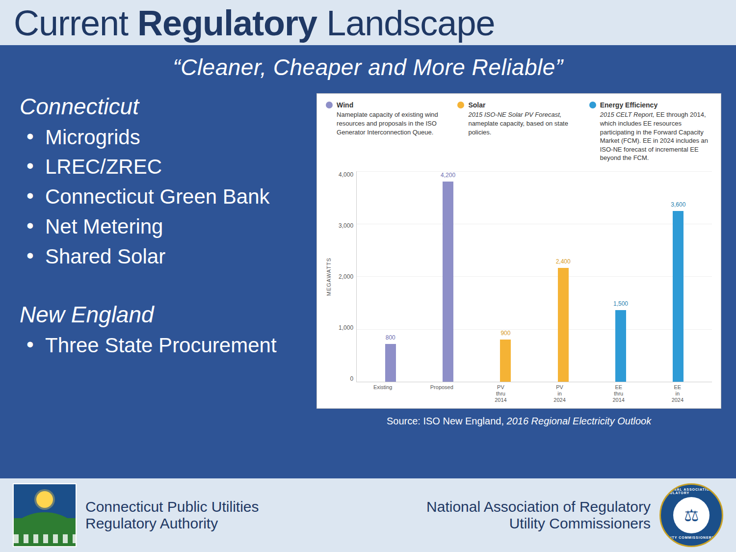Current Regulatory Landscape
“Cleaner, Cheaper and More Reliable”
Connecticut
Microgrids
LREC/ZREC
Connecticut Green Bank
Net Metering
Shared Solar
New England
Three State Procurement
Wind Nameplate capacity of existing wind resources and proposals in the ISO Generator Interconnection Queue.
Solar 2015 ISO-NE Solar PV Forecast, nameplate capacity, based on state policies.
Energy Efficiency 2015 CELT Report, EE through 2014, which includes EE resources participating in the Forward Capacity Market (FCM). EE in 2024 includes an ISO-NE forecast of incremental EE beyond the FCM.
MEGAWATTS
4,000 3,000 2,000 1,000 0
800
4,200
900
2,400
1,500
3,600
Existing
Proposed
PV
thru
2014
PV
in
2024
EE
thru
2014
EE
in
2024
Source: ISO New England, 2016 Regional Electricity Outlook
Connecticut Public Utilities
Regulatory Authority
National Association of Regulatory
Utility Commissioners
National Association of Regulatory
⚖
Utility Commissioners • 1889